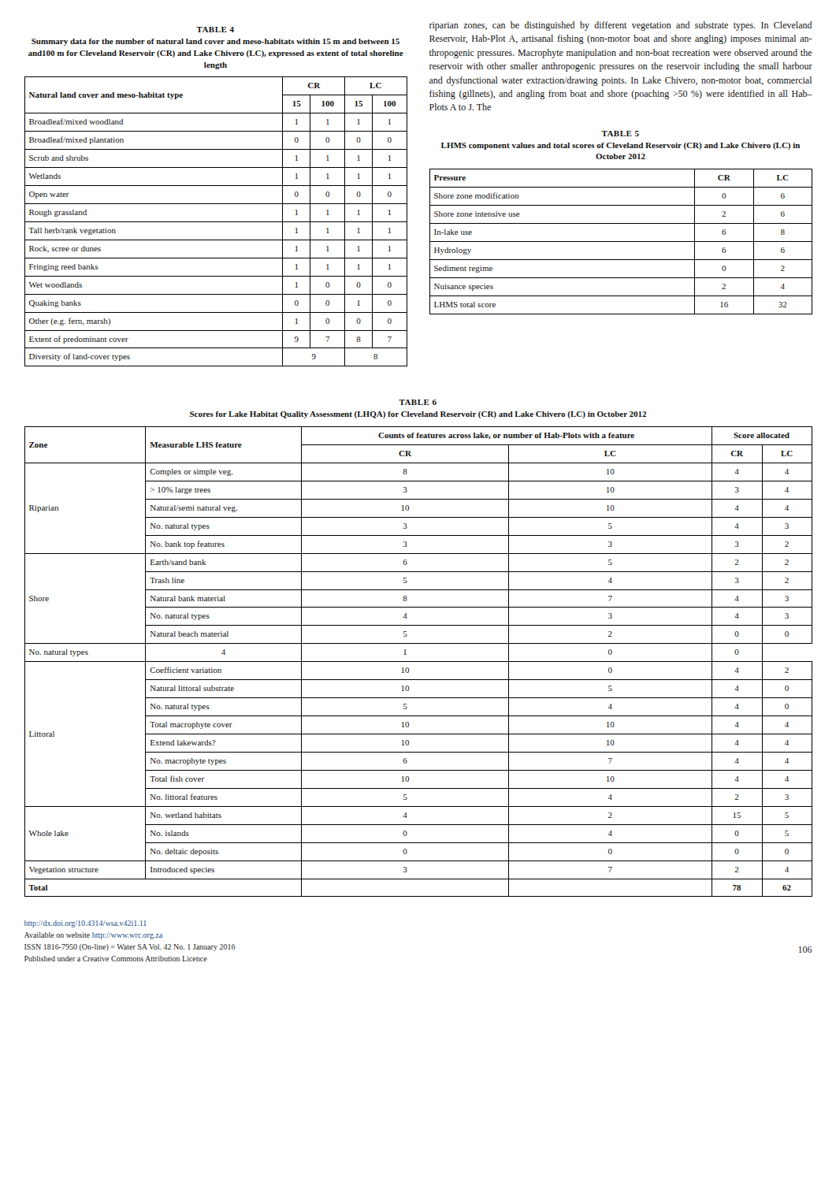TABLE 4 Summary data for the number of natural land cover and meso-habitats within 15 m and between 15 and100 m for Cleveland Reservoir (CR) and Lake Chivero (LC), expressed as extent of total shoreline length
| Natural land cover and meso-habitat type | CR | LC |
| --- | --- | --- |
| 15 | 100 | 15 | 100 |
| Broadleaf/mixed woodland | 1 | 1 | 1 | 1 |
| Broadleaf/mixed plantation | 0 | 0 | 0 | 0 |
| Scrub and shrubs | 1 | 1 | 1 | 1 |
| Wetlands | 1 | 1 | 1 | 1 |
| Open water | 0 | 0 | 0 | 0 |
| Rough grassland | 1 | 1 | 1 | 1 |
| Tall herb/rank vegetation | 1 | 1 | 1 | 1 |
| Rock, scree or dunes | 1 | 1 | 1 | 1 |
| Fringing reed banks | 1 | 1 | 1 | 1 |
| Wet woodlands | 1 | 0 | 0 | 0 |
| Quaking banks | 0 | 0 | 1 | 0 |
| Other (e.g. fern, marsh) | 1 | 0 | 0 | 0 |
| Extent of predominant cover | 9 | 7 | 8 | 7 |
| Diversity of land-cover types | 9 | 8 |
riparian zones, can be distinguished by different vegetation and substrate types. In Cleveland Reservoir, Hab-Plot A, artisanal fishing (non-motor boat and shore angling) imposes minimal anthropogenic pressures. Macrophyte manipulation and non-boat recreation were observed around the reservoir with other smaller anthropogenic pressures on the reservoir including the small harbour and dysfunctional water extraction/drawing points. In Lake Chivero, non-motor boat, commercial fishing (gillnets), and angling from boat and shore (poaching >50 %) were identified in all Hab–Plots A to J. The
TABLE 5 LHMS component values and total scores of Cleveland Reservoir (CR) and Lake Chivero (LC) in October 2012
| Pressure | CR | LC |
| --- | --- | --- |
| Shore zone modification | 0 | 6 |
| Shore zone intensive use | 2 | 6 |
| In-lake use | 6 | 8 |
| Hydrology | 6 | 6 |
| Sediment regime | 0 | 2 |
| Nuisance species | 2 | 4 |
| LHMS total score | 16 | 32 |
TABLE 6 Scores for Lake Habitat Quality Assessment (LHQA) for Cleveland Reservoir (CR) and Lake Chivero (LC) in October 2012
| Zone | Measurable LHS feature | Counts of features across lake, or number of Hab-Plots with a feature | Score allocated |
| --- | --- | --- | --- |
| CR | LC | CR | LC |
| Riparian | Complex or simple veg. | 8 | 10 | 4 | 4 |
| > 10% large trees | 3 | 10 | 3 | 4 |
| Natural/semi natural veg. | 10 | 10 | 4 | 4 |
| No. natural types | 3 | 5 | 4 | 3 |
| No. bank top features | 3 | 3 | 3 | 2 |
| Shore | Earth/sand bank | 6 | 5 | 2 | 2 |
| Trash line | 5 | 4 | 3 | 2 |
| Natural bank material | 8 | 7 | 4 | 3 |
| No. natural types | 4 | 3 | 4 | 3 |
| Natural beach material | 5 | 2 | 0 | 0 |
| No. natural types | 4 | 1 | 0 | 0 |
| Littoral | Coefficient variation | 10 | 0 | 4 | 2 |
| Natural littoral substrate | 10 | 5 | 4 | 0 |
| No. natural types | 5 | 4 | 4 | 0 |
| Total macrophyte cover | 10 | 10 | 4 | 4 |
| Extend lakewards? | 10 | 10 | 4 | 4 |
| No. macrophyte types | 6 | 7 | 4 | 4 |
| Total fish cover | 10 | 10 | 4 | 4 |
| No. littoral features | 5 | 4 | 2 | 3 |
| Whole lake | No. wetland habitats | 4 | 2 | 15 | 5 |
| No. islands | 0 | 4 | 0 | 5 |
| No. deltaic deposits | 0 | 0 | 0 | 0 |
| Vegetation structure | Introduced species | 3 | 7 | 2 | 4 |
| Total | | | 78 | 62 |
http://dx.doi.org/10.4314/wsa.v42i1.11
Available on website http://www.wrc.org.za
ISSN 1816-7950 (On-line) = Water SA Vol. 42 No. 1 January 2016
Published under a Creative Commons Attribution Licence
106